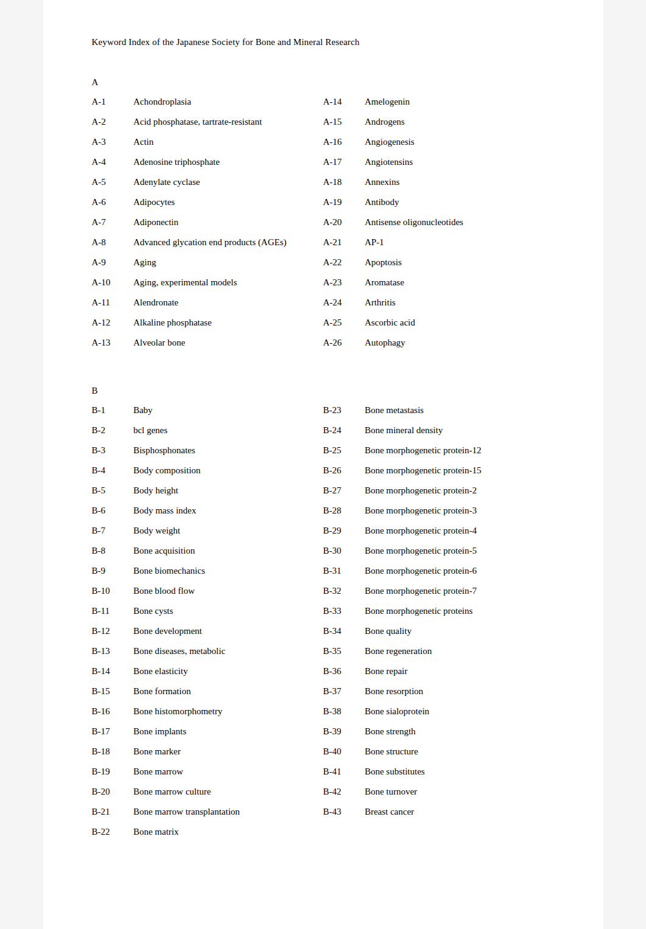Keyword Index of the Japanese Society for Bone and Mineral Research
A
| A-1 | Achondroplasia | A-14 | Amelogenin |
| A-2 | Acid phosphatase, tartrate-resistant | A-15 | Androgens |
| A-3 | Actin | A-16 | Angiogenesis |
| A-4 | Adenosine triphosphate | A-17 | Angiotensins |
| A-5 | Adenylate cyclase | A-18 | Annexins |
| A-6 | Adipocytes | A-19 | Antibody |
| A-7 | Adiponectin | A-20 | Antisense oligonucleotides |
| A-8 | Advanced glycation end products (AGEs) | A-21 | AP-1 |
| A-9 | Aging | A-22 | Apoptosis |
| A-10 | Aging, experimental models | A-23 | Aromatase |
| A-11 | Alendronate | A-24 | Arthritis |
| A-12 | Alkaline phosphatase | A-25 | Ascorbic acid |
| A-13 | Alveolar bone | A-26 | Autophagy |
B
| B-1 | Baby | B-23 | Bone metastasis |
| B-2 | bcl genes | B-24 | Bone mineral density |
| B-3 | Bisphosphonates | B-25 | Bone morphogenetic protein-12 |
| B-4 | Body composition | B-26 | Bone morphogenetic protein-15 |
| B-5 | Body height | B-27 | Bone morphogenetic protein-2 |
| B-6 | Body mass index | B-28 | Bone morphogenetic protein-3 |
| B-7 | Body weight | B-29 | Bone morphogenetic protein-4 |
| B-8 | Bone acquisition | B-30 | Bone morphogenetic protein-5 |
| B-9 | Bone biomechanics | B-31 | Bone morphogenetic protein-6 |
| B-10 | Bone blood flow | B-32 | Bone morphogenetic protein-7 |
| B-11 | Bone cysts | B-33 | Bone morphogenetic proteins |
| B-12 | Bone development | B-34 | Bone quality |
| B-13 | Bone diseases, metabolic | B-35 | Bone regeneration |
| B-14 | Bone elasticity | B-36 | Bone repair |
| B-15 | Bone formation | B-37 | Bone resorption |
| B-16 | Bone histomorphometry | B-38 | Bone sialoprotein |
| B-17 | Bone implants | B-39 | Bone strength |
| B-18 | Bone marker | B-40 | Bone structure |
| B-19 | Bone marrow | B-41 | Bone substitutes |
| B-20 | Bone marrow culture | B-42 | Bone turnover |
| B-21 | Bone marrow transplantation | B-43 | Breast cancer |
| B-22 | Bone matrix | | |